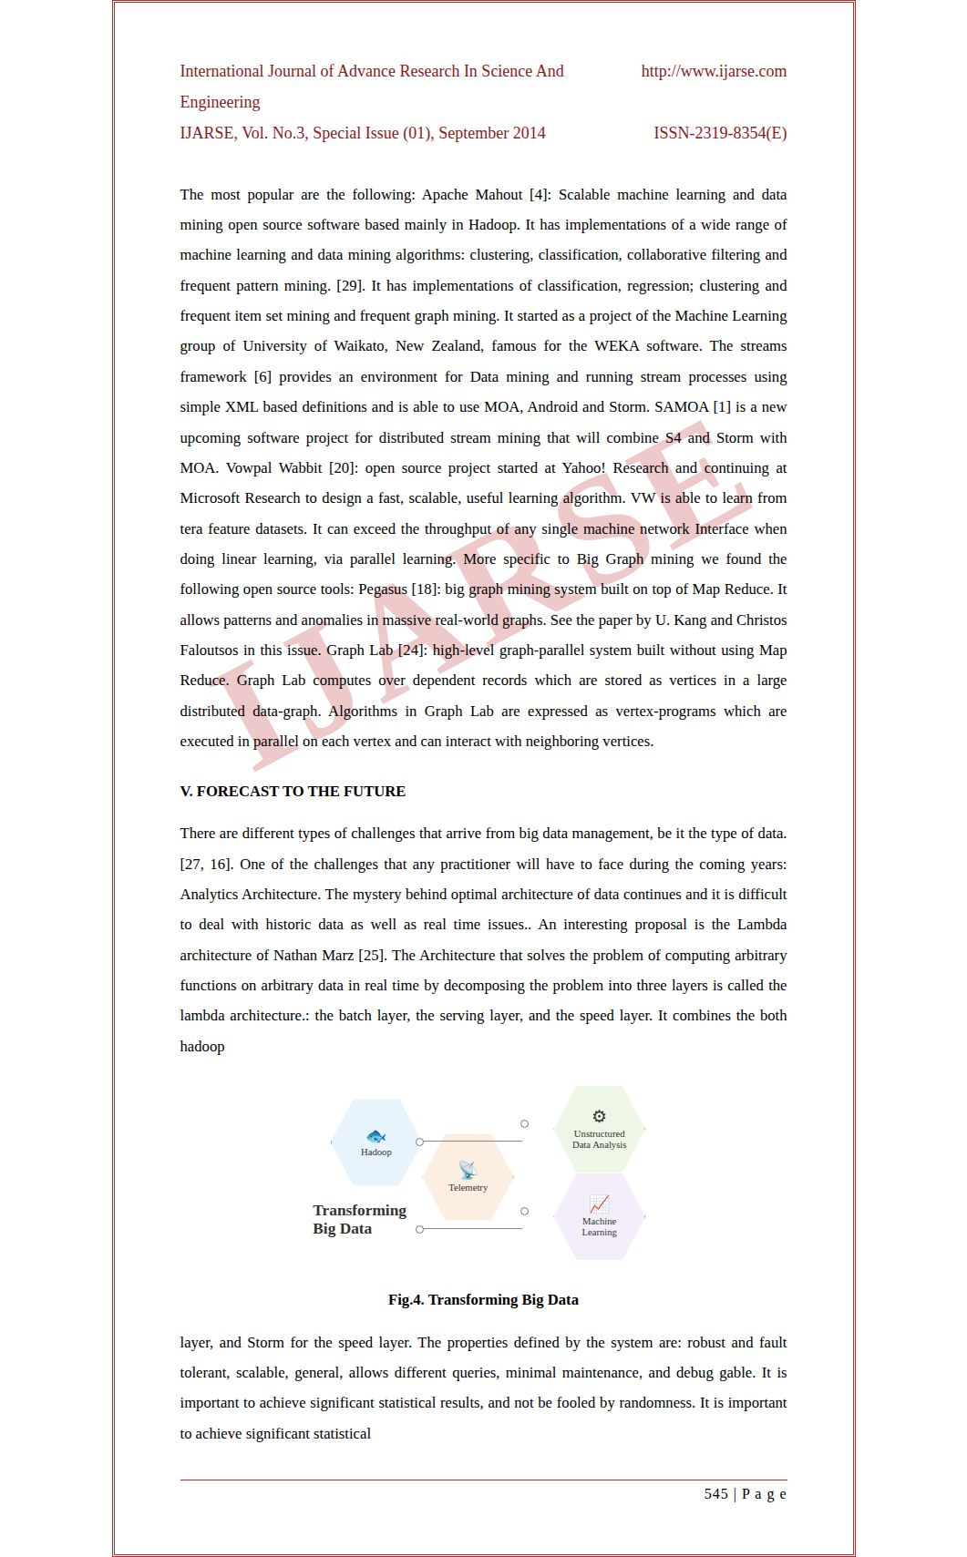IJARSE
International Journal of Advance Research In Science And Engineering
http://www.ijarse.com
IJARSE, Vol. No.3, Special Issue (01), September 2014
ISSN-2319-8354(E)
The most popular are the following: Apache Mahout [4]: Scalable machine learning and data mining open source software based mainly in Hadoop. It has implementations of a wide range of machine learning and data mining algorithms: clustering, classification, collaborative filtering and frequent pattern mining. [29]. It has implementations of classification, regression; clustering and frequent item set mining and frequent graph mining. It started as a project of the Machine Learning group of University of Waikato, New Zealand, famous for the WEKA software. The streams framework [6] provides an environment for Data mining and running stream processes using simple XML based definitions and is able to use MOA, Android and Storm. SAMOA [1] is a new upcoming software project for distributed stream mining that will combine S4 and Storm with MOA. Vowpal Wabbit [20]: open source project started at Yahoo! Research and continuing at Microsoft Research to design a fast, scalable, useful learning algorithm. VW is able to learn from tera feature datasets. It can exceed the throughput of any single machine network Interface when doing linear learning, via parallel learning. More specific to Big Graph mining we found the following open source tools: Pegasus [18]: big graph mining system built on top of Map Reduce. It allows patterns and anomalies in massive real-world graphs. See the paper by U. Kang and Christos Faloutsos in this issue. Graph Lab [24]: high-level graph-parallel system built without using Map Reduce. Graph Lab computes over dependent records which are stored as vertices in a large distributed data-graph. Algorithms in Graph Lab are expressed as vertex-programs which are executed in parallel on each vertex and can interact with neighboring vertices.
V. FORECAST TO THE FUTURE
There are different types of challenges that arrive from big data management, be it the type of data. [27, 16]. One of the challenges that any practitioner will have to face during the coming years: Analytics Architecture. The mystery behind optimal architecture of data continues and it is difficult to deal with historic data as well as real time issues.. An interesting proposal is the Lambda architecture of Nathan Marz [25]. The Architecture that solves the problem of computing arbitrary functions on arbitrary data in real time by decomposing the problem into three layers is called the lambda architecture.: the batch layer, the serving layer, and the speed layer. It combines the both hadoop
🐟Hadoop
📡Telemetry
⚙Unstructured
Data Analysis
📈Machine
Learning
Transforming
Big Data
Fig.4. Transforming Big Data
layer, and Storm for the speed layer. The properties defined by the system are: robust and fault tolerant, scalable, general, allows different queries, minimal maintenance, and debug gable. It is important to achieve significant statistical results, and not be fooled by randomness. It is important to achieve significant statistical
545 | P a g e